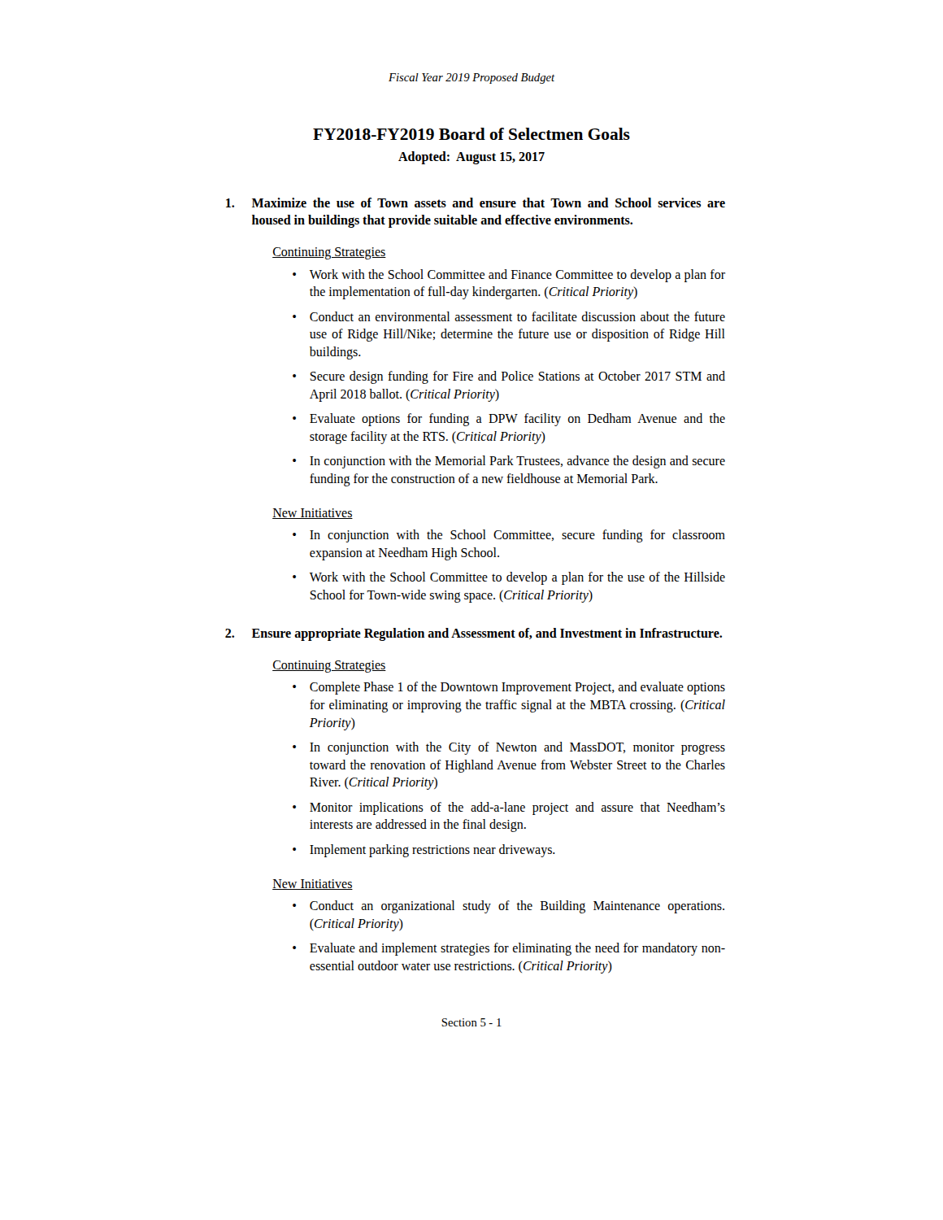Fiscal Year 2019 Proposed Budget
FY2018-FY2019 Board of Selectmen Goals
Adopted: August 15, 2017
Maximize the use of Town assets and ensure that Town and School services are housed in buildings that provide suitable and effective environments.
Continuing Strategies
Work with the School Committee and Finance Committee to develop a plan for the implementation of full-day kindergarten. (Critical Priority)
Conduct an environmental assessment to facilitate discussion about the future use of Ridge Hill/Nike; determine the future use or disposition of Ridge Hill buildings.
Secure design funding for Fire and Police Stations at October 2017 STM and April 2018 ballot. (Critical Priority)
Evaluate options for funding a DPW facility on Dedham Avenue and the storage facility at the RTS. (Critical Priority)
In conjunction with the Memorial Park Trustees, advance the design and secure funding for the construction of a new fieldhouse at Memorial Park.
New Initiatives
In conjunction with the School Committee, secure funding for classroom expansion at Needham High School.
Work with the School Committee to develop a plan for the use of the Hillside School for Town-wide swing space. (Critical Priority)
Ensure appropriate Regulation and Assessment of, and Investment in Infrastructure.
Continuing Strategies
Complete Phase 1 of the Downtown Improvement Project, and evaluate options for eliminating or improving the traffic signal at the MBTA crossing. (Critical Priority)
In conjunction with the City of Newton and MassDOT, monitor progress toward the renovation of Highland Avenue from Webster Street to the Charles River. (Critical Priority)
Monitor implications of the add-a-lane project and assure that Needham’s interests are addressed in the final design.
Implement parking restrictions near driveways.
New Initiatives
Conduct an organizational study of the Building Maintenance operations. (Critical Priority)
Evaluate and implement strategies for eliminating the need for mandatory non-essential outdoor water use restrictions. (Critical Priority)
Section 5 - 1